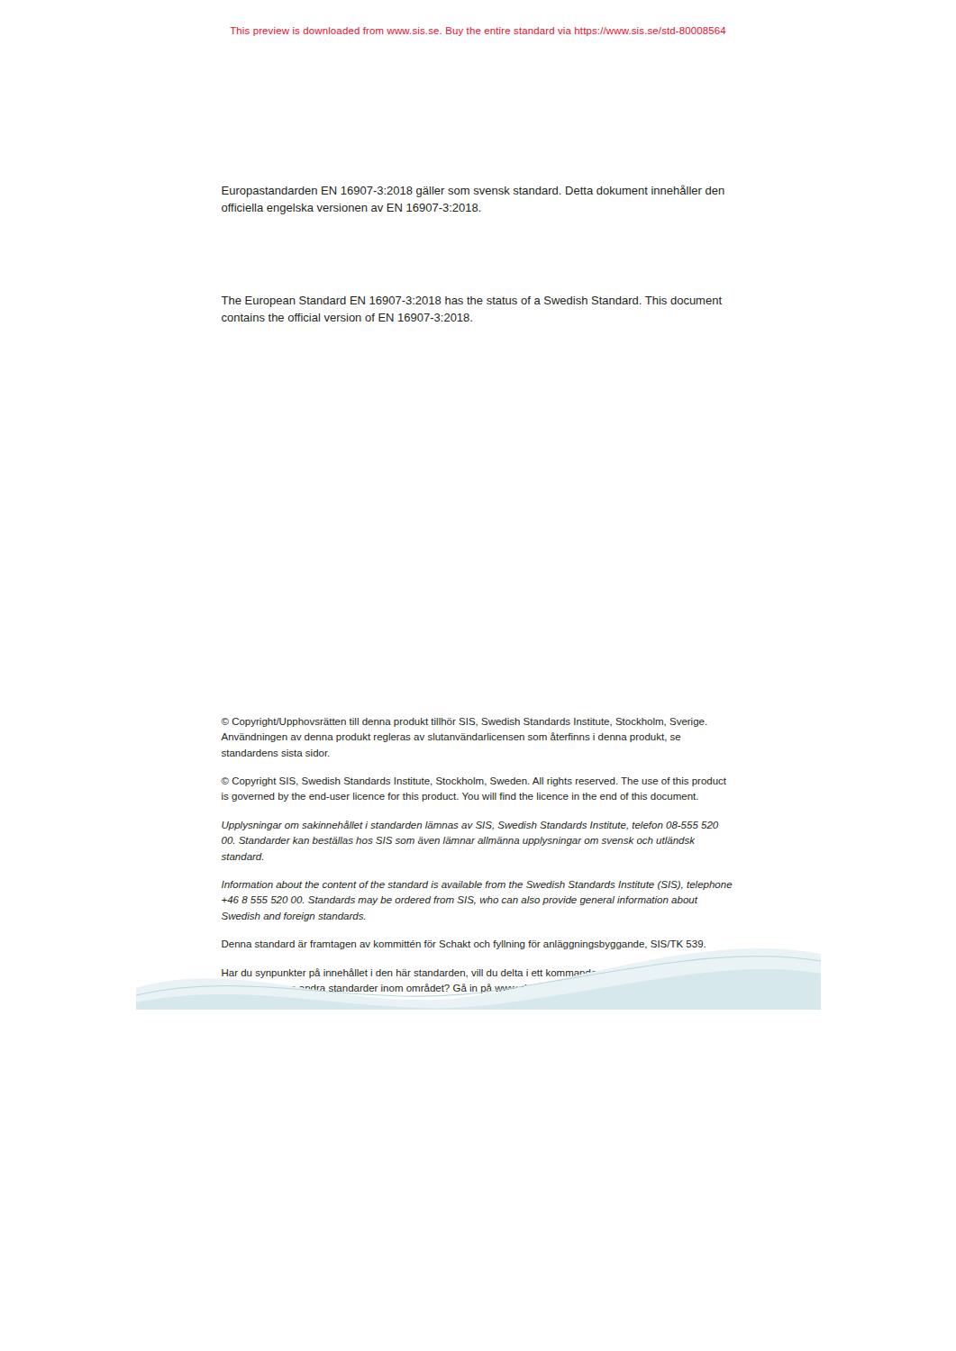This preview is downloaded from www.sis.se. Buy the entire standard via https://www.sis.se/std-80008564
Europastandarden EN 16907-3:2018 gäller som svensk standard. Detta dokument innehåller den officiella engelska versionen av EN 16907-3:2018.
The European Standard EN 16907-3:2018 has the status of a Swedish Standard. This document contains the official version of EN 16907-3:2018.
© Copyright/Upphovsrätten till denna produkt tillhör SIS, Swedish Standards Institute, Stockholm, Sverige. Användningen av denna produkt regleras av slutanvändarlicensen som återfinns i denna produkt, se standardens sista sidor.
© Copyright SIS, Swedish Standards Institute, Stockholm, Sweden. All rights reserved. The use of this product is governed by the end-user licence for this product. You will find the licence in the end of this document.
Upplysningar om sakinnehållet i standarden lämnas av SIS, Swedish Standards Institute, telefon 08-555 520 00. Standarder kan beställas hos SIS som även lämnar allmänna upplysningar om svensk och utländsk standard.
Information about the content of the standard is available from the Swedish Standards Institute (SIS), telephone +46 8 555 520 00. Standards may be ordered from SIS, who can also provide general information about Swedish and foreign standards.
Denna standard är framtagen av kommittén för Schakt och fyllning för anläggningsbyggande, SIS/TK 539.
Har du synpunkter på innehållet i den här standarden, vill du delta i ett kommande revideringsarbete eller vara med och ta fram andra standarder inom området? Gå in på www.sis.se - där hittar du mer information.